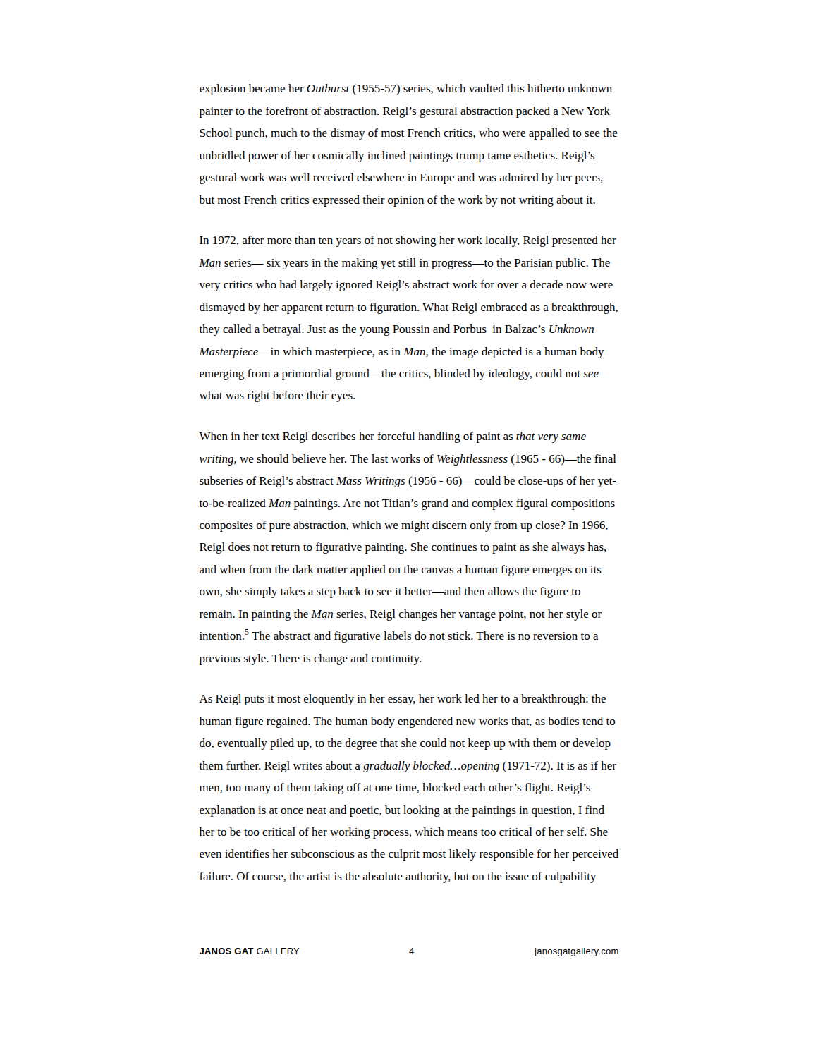explosion became her Outburst (1955-57) series, which vaulted this hitherto unknown painter to the forefront of abstraction. Reigl’s gestural abstraction packed a New York School punch, much to the dismay of most French critics, who were appalled to see the unbridled power of her cosmically inclined paintings trump tame esthetics. Reigl’s gestural work was well received elsewhere in Europe and was admired by her peers, but most French critics expressed their opinion of the work by not writing about it.
In 1972, after more than ten years of not showing her work locally, Reigl presented her Man series— six years in the making yet still in progress—to the Parisian public. The very critics who had largely ignored Reigl’s abstract work for over a decade now were dismayed by her apparent return to figuration. What Reigl embraced as a breakthrough, they called a betrayal. Just as the young Poussin and Porbus in Balzac’s Unknown Masterpiece—in which masterpiece, as in Man, the image depicted is a human body emerging from a primordial ground—the critics, blinded by ideology, could not see what was right before their eyes.
When in her text Reigl describes her forceful handling of paint as that very same writing, we should believe her. The last works of Weightlessness (1965 - 66)—the final subseries of Reigl’s abstract Mass Writings (1956 - 66)—could be close-ups of her yet-to-be-realized Man paintings. Are not Titian’s grand and complex figural compositions composites of pure abstraction, which we might discern only from up close? In 1966, Reigl does not return to figurative painting. She continues to paint as she always has, and when from the dark matter applied on the canvas a human figure emerges on its own, she simply takes a step back to see it better—and then allows the figure to remain. In painting the Man series, Reigl changes her vantage point, not her style or intention.5 The abstract and figurative labels do not stick. There is no reversion to a previous style. There is change and continuity.
As Reigl puts it most eloquently in her essay, her work led her to a breakthrough: the human figure regained. The human body engendered new works that, as bodies tend to do, eventually piled up, to the degree that she could not keep up with them or develop them further. Reigl writes about a gradually blocked…opening (1971-72). It is as if her men, too many of them taking off at one time, blocked each other’s flight. Reigl’s explanation is at once neat and poetic, but looking at the paintings in question, I find her to be too critical of her working process, which means too critical of her self. She even identifies her subconscious as the culprit most likely responsible for her perceived failure. Of course, the artist is the absolute authority, but on the issue of culpability
JANOS GAT GALLERY
4
janosgatgallery.com